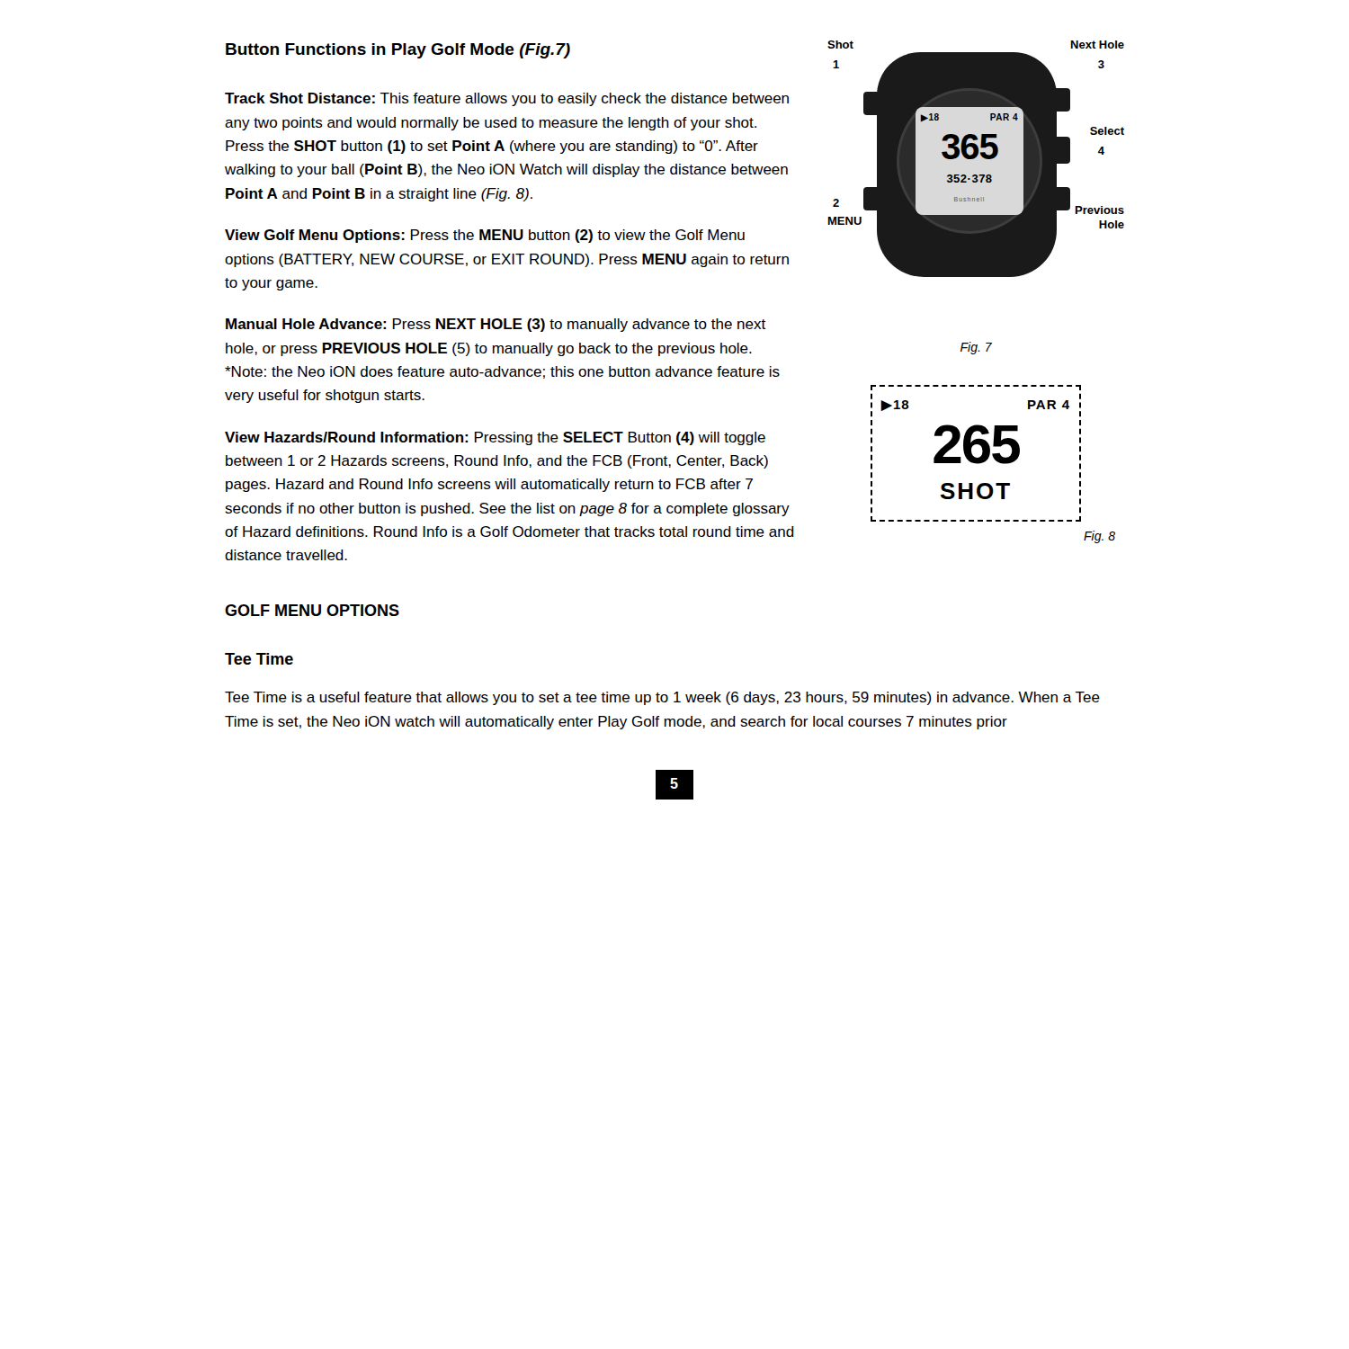Shot 1 MENU 2 Next Hole 3 Select 4 Previous
Hole
▶18 PAR 4
365
352·378
Bushnell
Fig. 7
▶18 PAR 4
265
SHOT
Fig. 8
Button Functions in Play Golf Mode (Fig.7)
Track Shot Distance: This feature allows you to easily check the distance between any two points and would normally be used to measure the length of your shot. Press the SHOT button (1) to set Point A (where you are standing) to “0”. After walking to your ball (Point B), the Neo iON Watch will display the distance between Point A and Point B in a straight line (Fig. 8).
View Golf Menu Options: Press the MENU button (2) to view the Golf Menu options (BATTERY, NEW COURSE, or EXIT ROUND). Press MENU again to return to your game.
Manual Hole Advance: Press NEXT HOLE (3) to manually advance to the next hole, or press PREVIOUS HOLE (5) to manually go back to the previous hole. *Note: the Neo iON does feature auto-advance; this one button advance feature is very useful for shotgun starts.
View Hazards/Round Information: Pressing the SELECT Button (4) will toggle between 1 or 2 Hazards screens, Round Info, and the FCB (Front, Center, Back) pages. Hazard and Round Info screens will automatically return to FCB after 7 seconds if no other button is pushed. See the list on page 8 for a complete glossary of Hazard definitions. Round Info is a Golf Odometer that tracks total round time and distance travelled.
GOLF MENU OPTIONS
Tee Time
Tee Time is a useful feature that allows you to set a tee time up to 1 week (6 days, 23 hours, 59 minutes) in advance. When a Tee Time is set, the Neo iON watch will automatically enter Play Golf mode, and search for local courses 7 minutes prior
5